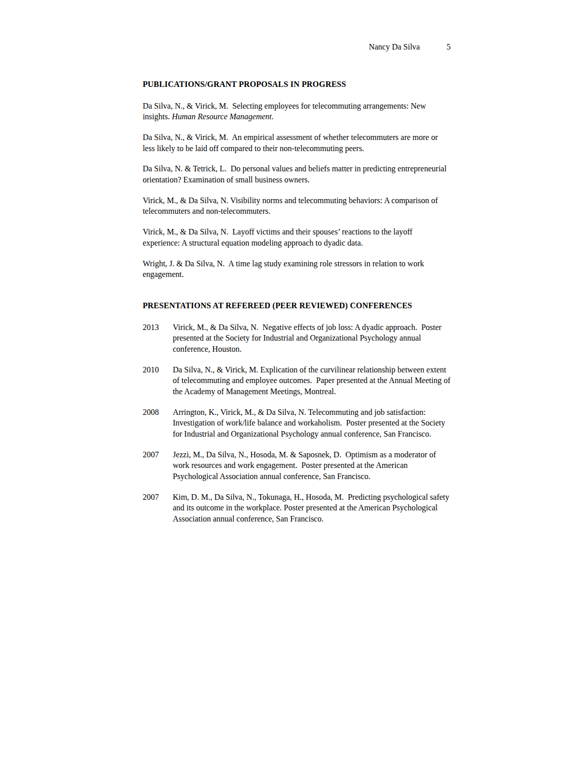Nancy Da Silva 5
PUBLICATIONS/GRANT PROPOSALS IN PROGRESS
Da Silva, N., & Virick, M. Selecting employees for telecommuting arrangements: New insights. Human Resource Management.
Da Silva, N., & Virick, M. An empirical assessment of whether telecommuters are more or less likely to be laid off compared to their non-telecommuting peers.
Da Silva, N. & Tetrick, L. Do personal values and beliefs matter in predicting entrepreneurial orientation? Examination of small business owners.
Virick, M., & Da Silva, N. Visibility norms and telecommuting behaviors: A comparison of telecommuters and non-telecommuters.
Virick, M., & Da Silva, N. Layoff victims and their spouses’ reactions to the layoff experience: A structural equation modeling approach to dyadic data.
Wright, J. & Da Silva, N. A time lag study examining role stressors in relation to work engagement.
PRESENTATIONS AT REFEREED (PEER REVIEWED) CONFERENCES
| 2013 | Virick, M., & Da Silva, N. Negative effects of job loss: A dyadic approach. Poster presented at the Society for Industrial and Organizational Psychology annual conference, Houston. |
| 2010 | Da Silva, N., & Virick, M. Explication of the curvilinear relationship between extent of telecommuting and employee outcomes. Paper presented at the Annual Meeting of the Academy of Management Meetings, Montreal. |
| 2008 | Arrington, K., Virick, M., & Da Silva, N. Telecommuting and job satisfaction: Investigation of work/life balance and workaholism. Poster presented at the Society for Industrial and Organizational Psychology annual conference, San Francisco. |
| 2007 | Jezzi, M., Da Silva, N., Hosoda, M. & Saposnek, D. Optimism as a moderator of work resources and work engagement. Poster presented at the American Psychological Association annual conference, San Francisco. |
| 2007 | Kim, D. M., Da Silva, N., Tokunaga, H., Hosoda, M. Predicting psychological safety and its outcome in the workplace. Poster presented at the American Psychological Association annual conference, San Francisco. |